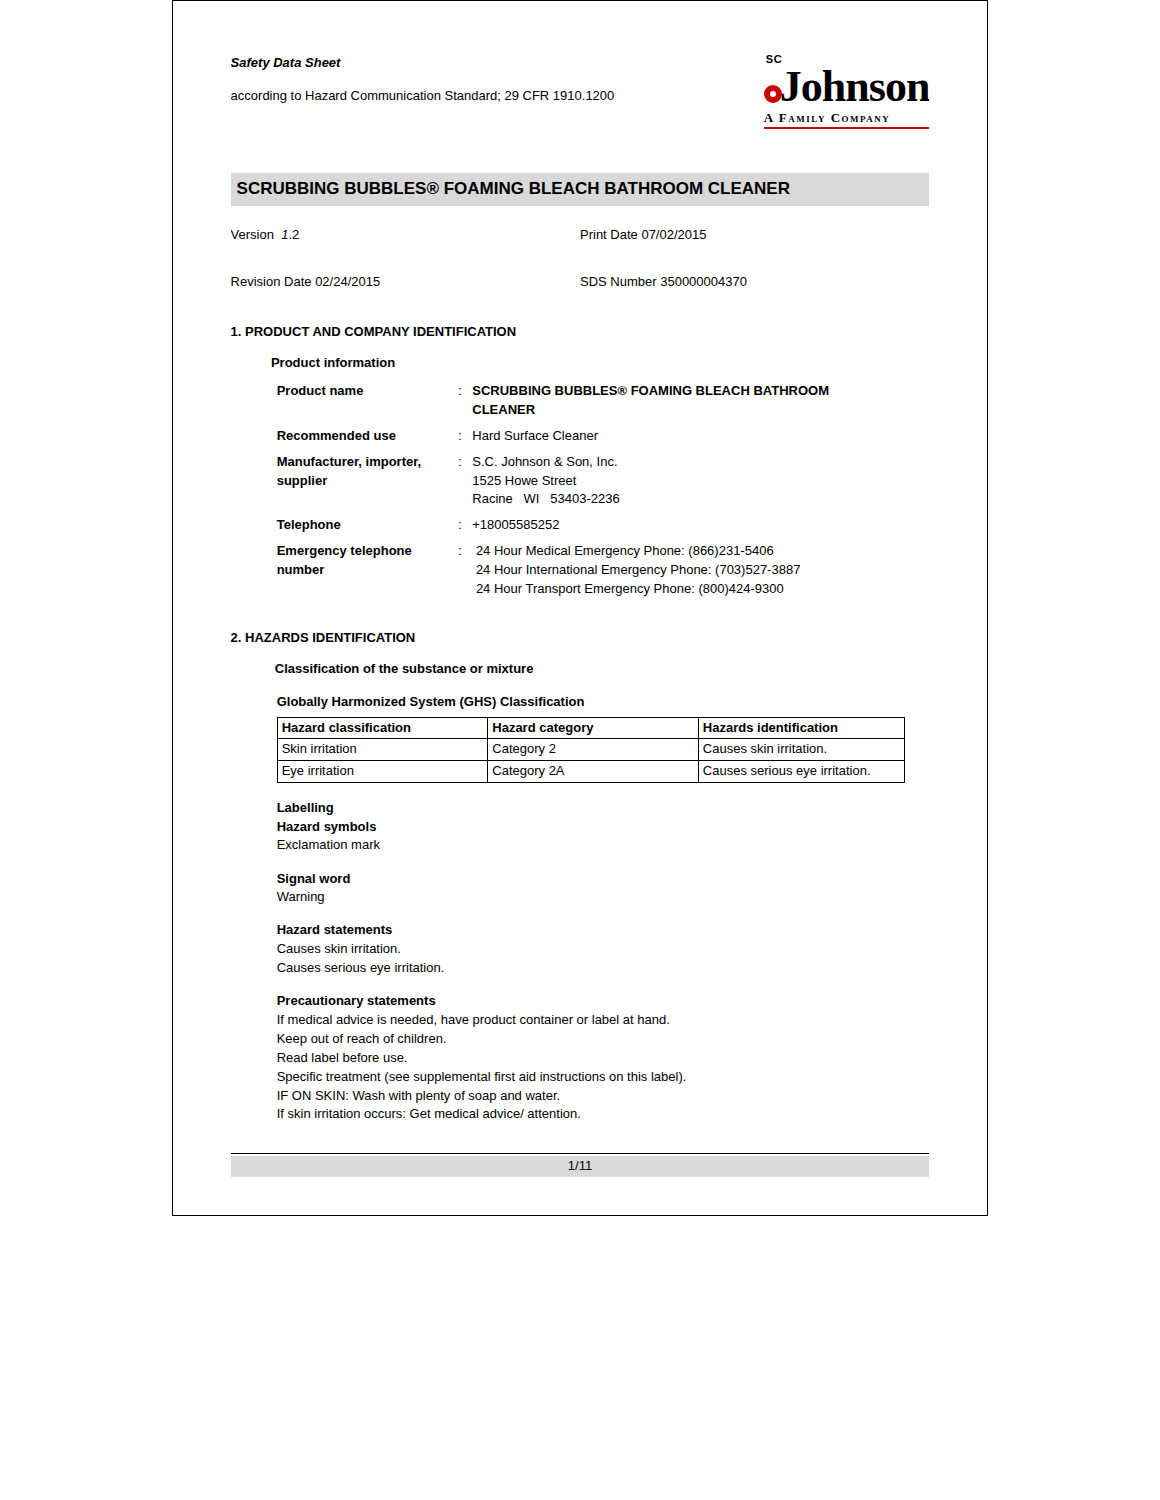Safety Data Sheet
according to Hazard Communication Standard; 29 CFR 1910.1200
SC
Johnson
A Family Company
SCRUBBING BUBBLES® FOAMING BLEACH BATHROOM CLEANER
Version 1.2
Print Date 07/02/2015
Revision Date 02/24/2015
SDS Number 350000004370
1. PRODUCT AND COMPANY IDENTIFICATION
Product information
| Product name | : | SCRUBBING BUBBLES® FOAMING BLEACH BATHROOM CLEANER |
| Recommended use | : | Hard Surface Cleaner |
| Manufacturer, importer, supplier | : | S.C. Johnson & Son, Inc. 1525 Howe Street Racine WI 53403-2236 |
| Telephone | : | +18005585252 |
| Emergency telephone number | : | 24 Hour Medical Emergency Phone: (866)231-5406 24 Hour International Emergency Phone: (703)527-3887 24 Hour Transport Emergency Phone: (800)424-9300 |
2. HAZARDS IDENTIFICATION
Classification of the substance or mixture
Globally Harmonized System (GHS) Classification
| Hazard classification | Hazard category | Hazards identification |
| --- | --- | --- |
| Skin irritation | Category 2 | Causes skin irritation. |
| Eye irritation | Category 2A | Causes serious eye irritation. |
Labelling
Hazard symbols
Exclamation mark
Signal word
Warning
Hazard statements
Causes skin irritation.
Causes serious eye irritation.
Precautionary statements
If medical advice is needed, have product container or label at hand.
Keep out of reach of children.
Read label before use.
Specific treatment (see supplemental first aid instructions on this label).
IF ON SKIN: Wash with plenty of soap and water.
If skin irritation occurs: Get medical advice/ attention.
1/11